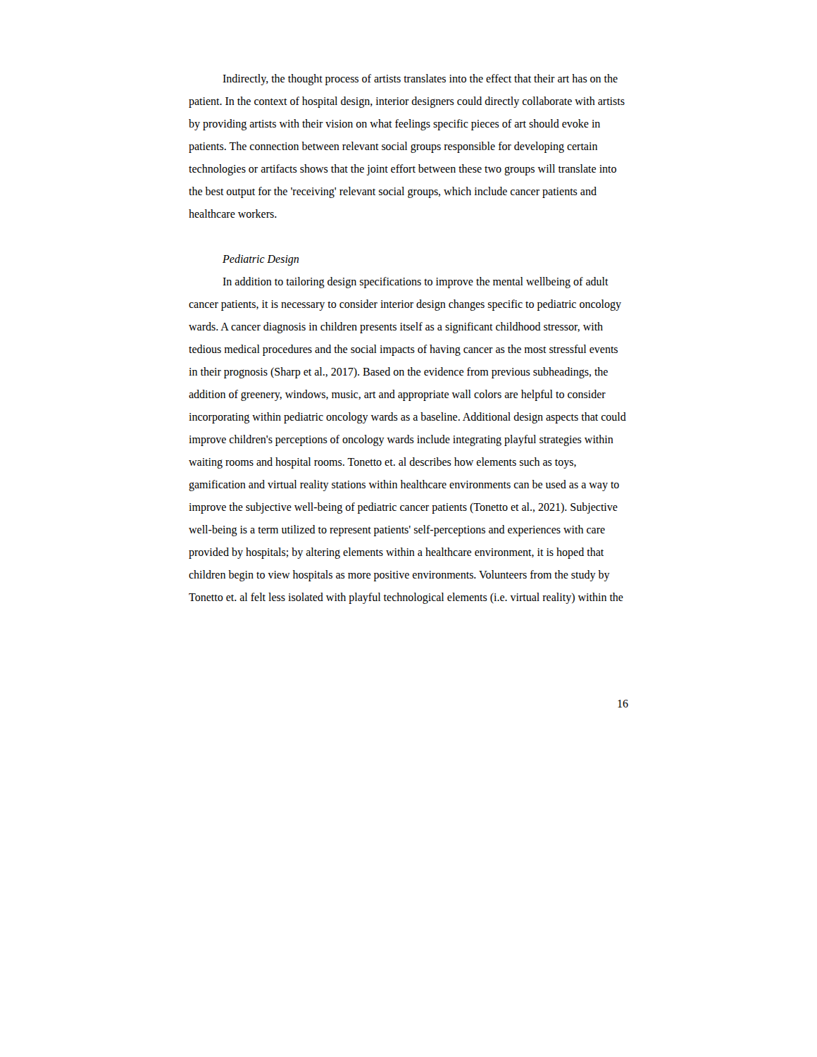Indirectly, the thought process of artists translates into the effect that their art has on the patient. In the context of hospital design, interior designers could directly collaborate with artists by providing artists with their vision on what feelings specific pieces of art should evoke in patients. The connection between relevant social groups responsible for developing certain technologies or artifacts shows that the joint effort between these two groups will translate into the best output for the 'receiving' relevant social groups, which include cancer patients and healthcare workers.
Pediatric Design
In addition to tailoring design specifications to improve the mental wellbeing of adult cancer patients, it is necessary to consider interior design changes specific to pediatric oncology wards. A cancer diagnosis in children presents itself as a significant childhood stressor, with tedious medical procedures and the social impacts of having cancer as the most stressful events in their prognosis (Sharp et al., 2017). Based on the evidence from previous subheadings, the addition of greenery, windows, music, art and appropriate wall colors are helpful to consider incorporating within pediatric oncology wards as a baseline. Additional design aspects that could improve children's perceptions of oncology wards include integrating playful strategies within waiting rooms and hospital rooms. Tonetto et. al describes how elements such as toys, gamification and virtual reality stations within healthcare environments can be used as a way to improve the subjective well-being of pediatric cancer patients (Tonetto et al., 2021). Subjective well-being is a term utilized to represent patients' self-perceptions and experiences with care provided by hospitals; by altering elements within a healthcare environment, it is hoped that children begin to view hospitals as more positive environments. Volunteers from the study by Tonetto et. al felt less isolated with playful technological elements (i.e. virtual reality) within the
16